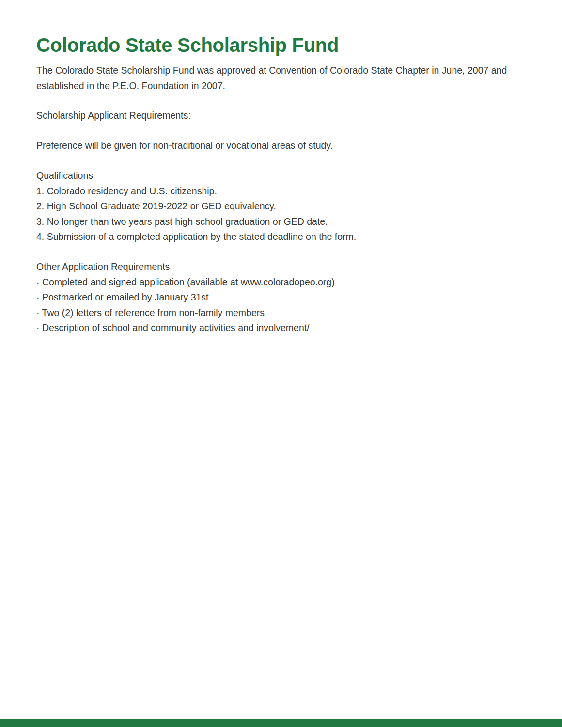Colorado State Scholarship Fund
The Colorado State Scholarship Fund was approved at Convention of Colorado State Chapter in June, 2007 and established in the P.E.O. Foundation in 2007.
Scholarship Applicant Requirements:
Preference will be given for non-traditional or vocational areas of study.
Qualifications
1. Colorado residency and U.S. citizenship.
2. High School Graduate 2019-2022 or GED equivalency.
3. No longer than two years past high school graduation or GED date.
4. Submission of a completed application by the stated deadline on the form.
Other Application Requirements
· Completed and signed application (available at www.coloradopeo.org)
· Postmarked or emailed by January 31st
· Two (2) letters of reference from non-family members
· Description of school and community activities and involvement/